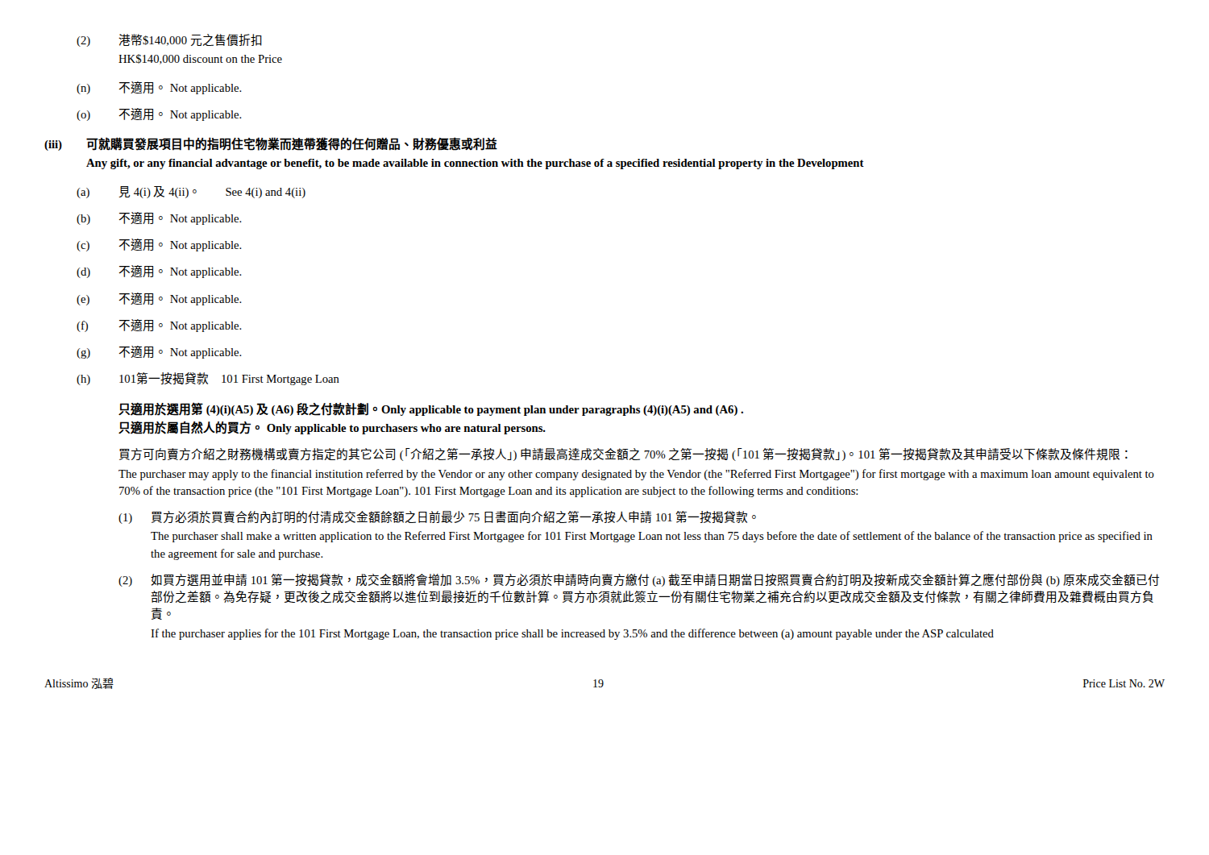(2)
港幣$140,000 元之售價折扣
HK$140,000 discount on the Price
(n)
不適用。 Not applicable.
(o)
不適用。 Not applicable.
(iii)
可就購買發展項目中的指明住宅物業而連帶獲得的任何贈品、財務優惠或利益
Any gift, or any financial advantage or benefit, to be made available in connection with the purchase of a specified residential property in the Development
(a)
見 4(i) 及 4(ii)。　　See 4(i) and 4(ii)
(b)
不適用。 Not applicable.
(c)
不適用。 Not applicable.
(d)
不適用。 Not applicable.
(e)
不適用。 Not applicable.
(f)
不適用。 Not applicable.
(g)
不適用。 Not applicable.
(h)
101第一按揭貸款　101 First Mortgage Loan
只適用於選用第 (4)(i)(A5) 及 (A6) 段之付款計劃。Only applicable to payment plan under paragraphs (4)(i)(A5) and (A6) .
只適用於屬自然人的買方。 Only applicable to purchasers who are natural persons.
買方可向賣方介紹之財務機構或賣方指定的其它公司 (「介紹之第一承按人」) 申請最高達成交金額之 70% 之第一按揭 (「101 第一按揭貸款」)。101 第一按揭貸款及其申請受以下條款及條件規限：
The purchaser may apply to the financial institution referred by the Vendor or any other company designated by the Vendor (the "Referred First Mortgagee") for first mortgage with a maximum loan amount equivalent to 70% of the transaction price (the "101 First Mortgage Loan"). 101 First Mortgage Loan and its application are subject to the following terms and conditions:
(1)
買方必須於買賣合約內訂明的付清成交金額餘額之日前最少 75 日書面向介紹之第一承按人申請 101 第一按揭貸款。
The purchaser shall make a written application to the Referred First Mortgagee for 101 First Mortgage Loan not less than 75 days before the date of settlement of the balance of the transaction price as specified in the agreement for sale and purchase.
(2)
如買方選用並申請 101 第一按揭貸款，成交金額將會增加 3.5%，買方必須於申請時向賣方繳付 (a) 截至申請日期當日按照買賣合約訂明及按新成交金額計算之應付部份與 (b) 原來成交金額已付部份之差額。為免存疑，更改後之成交金額將以進位到最接近的千位數計算。買方亦須就此簽立一份有關住宅物業之補充合約以更改成交金額及支付條款，有關之律師費用及雜費概由買方負責。
If the purchaser applies for the 101 First Mortgage Loan, the transaction price shall be increased by 3.5% and the difference between (a) amount payable under the ASP calculated
Altissimo 泓碧
19
Price List No. 2W